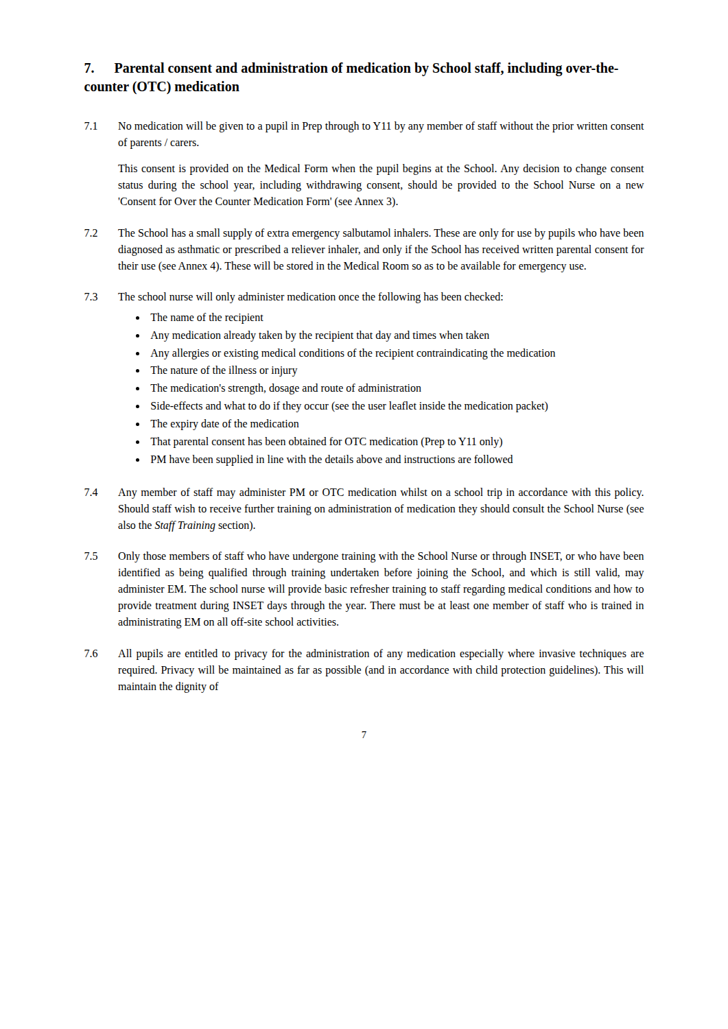7. Parental consent and administration of medication by School staff, including over-the-counter (OTC) medication
7.1
No medication will be given to a pupil in Prep through to Y11 by any member of staff without the prior written consent of parents / carers.
This consent is provided on the Medical Form when the pupil begins at the School. Any decision to change consent status during the school year, including withdrawing consent, should be provided to the School Nurse on a new 'Consent for Over the Counter Medication Form' (see Annex 3).
7.2
The School has a small supply of extra emergency salbutamol inhalers. These are only for use by pupils who have been diagnosed as asthmatic or prescribed a reliever inhaler, and only if the School has received written parental consent for their use (see Annex 4). These will be stored in the Medical Room so as to be available for emergency use.
7.3
The school nurse will only administer medication once the following has been checked:
The name of the recipient
Any medication already taken by the recipient that day and times when taken
Any allergies or existing medical conditions of the recipient contraindicating the medication
The nature of the illness or injury
The medication's strength, dosage and route of administration
Side-effects and what to do if they occur (see the user leaflet inside the medication packet)
The expiry date of the medication
That parental consent has been obtained for OTC medication (Prep to Y11 only)
PM have been supplied in line with the details above and instructions are followed
7.4
Any member of staff may administer PM or OTC medication whilst on a school trip in accordance with this policy. Should staff wish to receive further training on administration of medication they should consult the School Nurse (see also the Staff Training section).
7.5
Only those members of staff who have undergone training with the School Nurse or through INSET, or who have been identified as being qualified through training undertaken before joining the School, and which is still valid, may administer EM. The school nurse will provide basic refresher training to staff regarding medical conditions and how to provide treatment during INSET days through the year. There must be at least one member of staff who is trained in administrating EM on all off-site school activities.
7.6
All pupils are entitled to privacy for the administration of any medication especially where invasive techniques are required. Privacy will be maintained as far as possible (and in accordance with child protection guidelines). This will maintain the dignity of
7